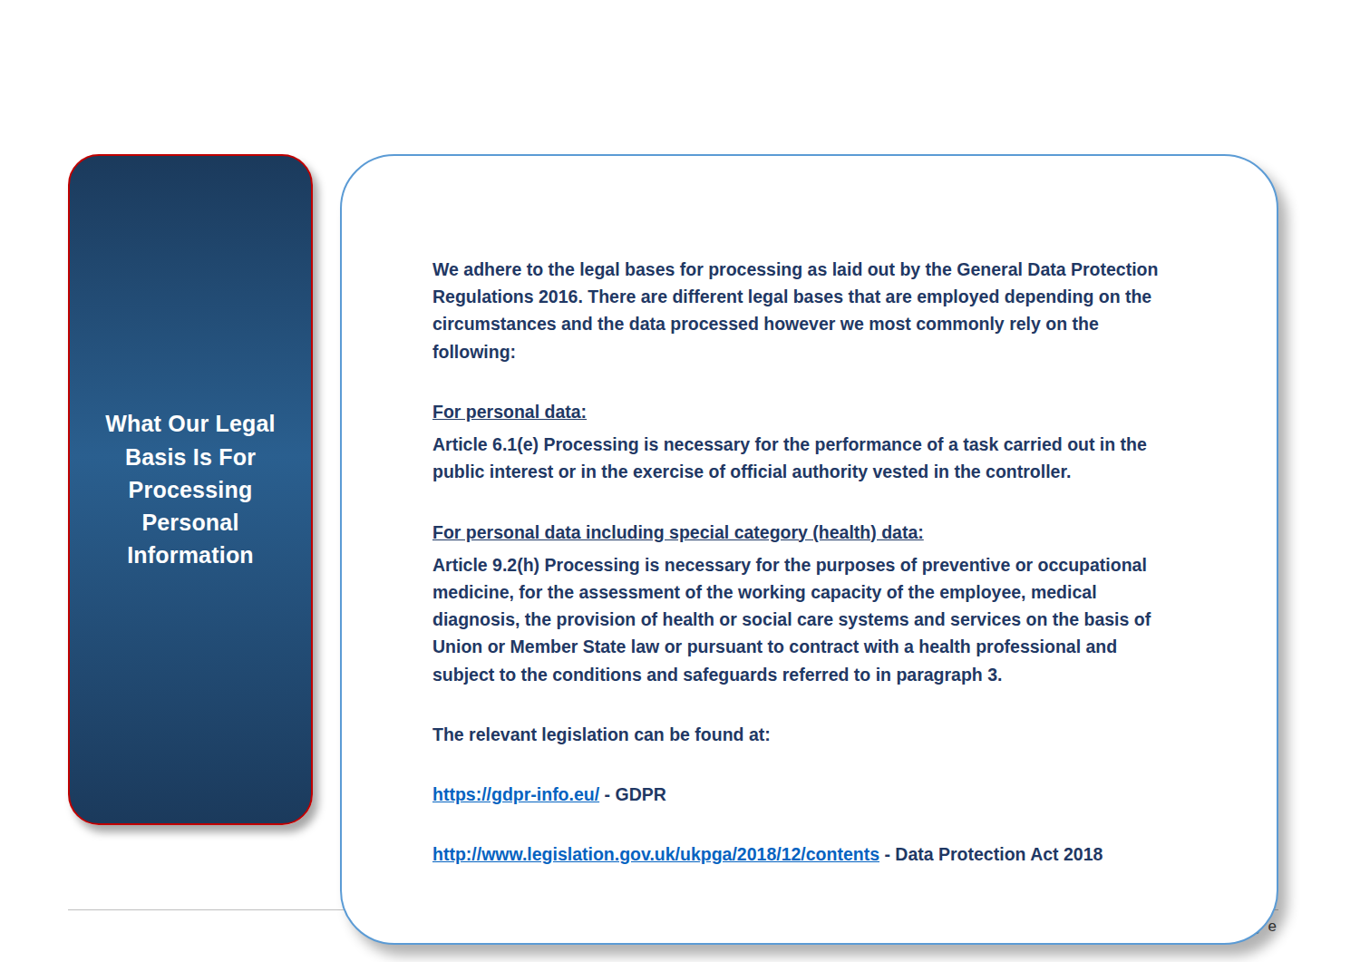What Our Legal
Basis Is For
Processing Personal
Information
We adhere to the legal bases for processing as laid out by the General Data Protection Regulations 2016. There are different legal bases that are employed depending on the circumstances and the data processed however we most commonly rely on the following:
For personal data:
Article 6.1(e) Processing is necessary for the performance of a task carried out in the public interest or in the exercise of official authority vested in the controller.
For personal data including special category (health) data:
Article 9.2(h) Processing is necessary for the purposes of preventive or occupational medicine, for the assessment of the working capacity of the employee, medical diagnosis, the provision of health or social care systems and services on the basis of Union or Member State law or pursuant to contract with a health professional and subject to the conditions and safeguards referred to in paragraph 3.
The relevant legislation can be found at:
https://gdpr-info.eu/ - GDPR
http://www.legislation.gov.uk/ukpga/2018/12/contents - Data Protection Act 2018
4 | P a g e